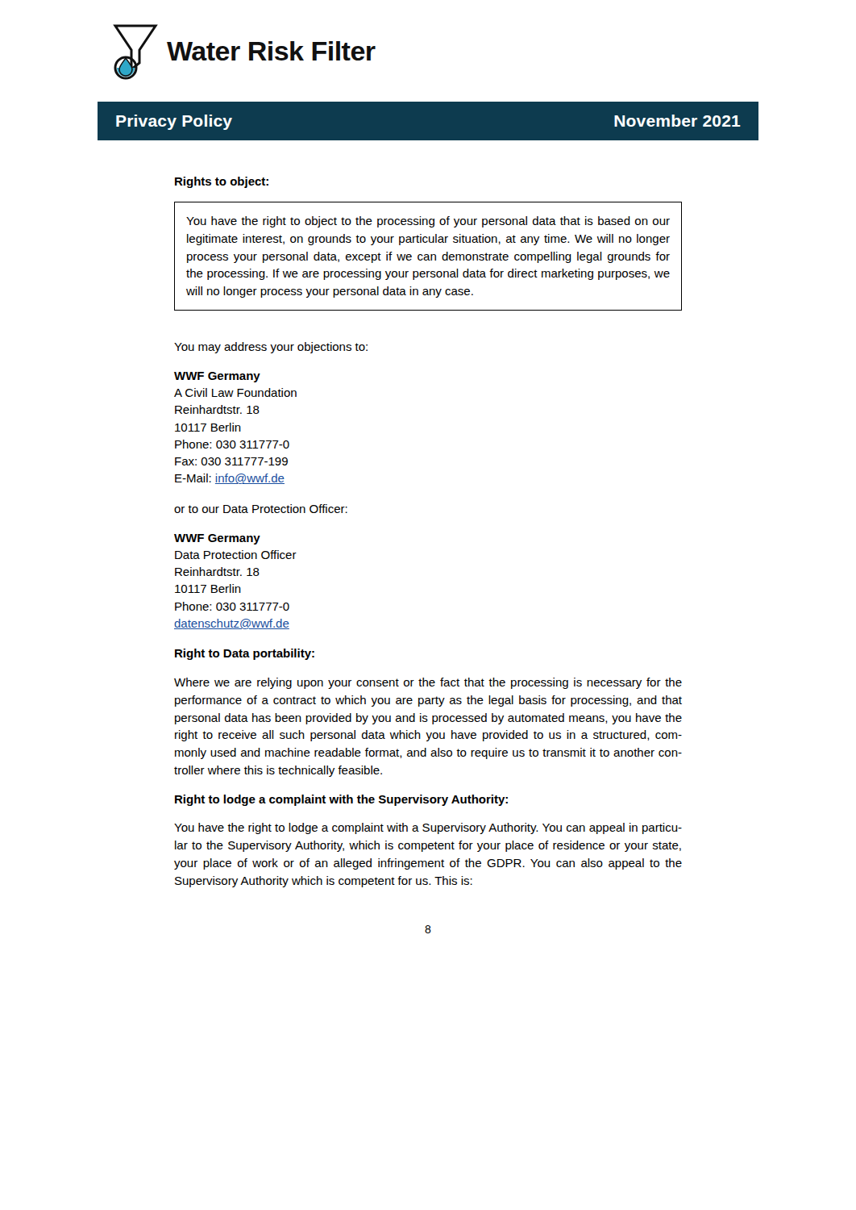Water Risk Filter
Privacy Policy November 2021
Rights to object:
You have the right to object to the processing of your personal data that is based on our legitimate interest, on grounds to your particular situation, at any time. We will no longer process your personal data, except if we can demonstrate compelling legal grounds for the processing. If we are processing your personal data for direct marketing purposes, we will no longer process your personal data in any case.
You may address your objections to:
WWF Germany
A Civil Law Foundation
Reinhardtstr. 18
10117 Berlin
Phone: 030 311777-0
Fax: 030 311777-199
E-Mail: info@wwf.de
or to our Data Protection Officer:
WWF Germany
Data Protection Officer
Reinhardtstr. 18
10117 Berlin
Phone: 030 311777-0
datenschutz@wwf.de
Right to Data portability:
Where we are relying upon your consent or the fact that the processing is necessary for the performance of a contract to which you are party as the legal basis for processing, and that personal data has been provided by you and is processed by automated means, you have the right to receive all such personal data which you have provided to us in a structured, commonly used and machine readable format, and also to require us to transmit it to another controller where this is technically feasible.
Right to lodge a complaint with the Supervisory Authority:
You have the right to lodge a complaint with a Supervisory Authority. You can appeal in particular to the Supervisory Authority, which is competent for your place of residence or your state, your place of work or of an alleged infringement of the GDPR. You can also appeal to the Supervisory Authority which is competent for us. This is:
8